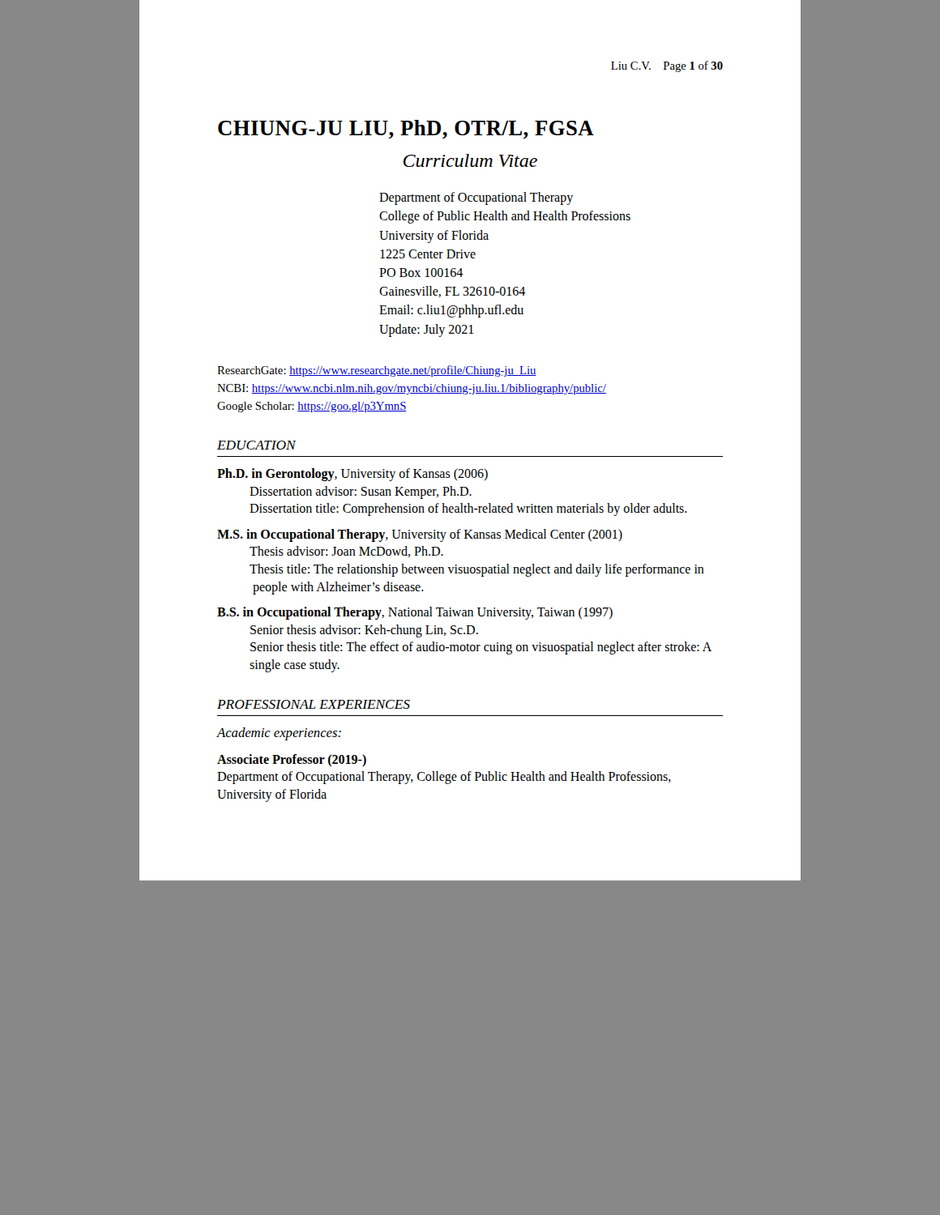Liu C.V. Page 1 of 30
CHIUNG-JU LIU, PhD, OTR/L, FGSA
Curriculum Vitae
Department of Occupational Therapy
College of Public Health and Health Professions
University of Florida
1225 Center Drive
PO Box 100164
Gainesville, FL 32610-0164
Email: c.liu1@phhp.ufl.edu
Update: July 2021
ResearchGate: https://www.researchgate.net/profile/Chiung-ju_Liu
NCBI: https://www.ncbi.nlm.nih.gov/myncbi/chiung-ju.liu.1/bibliography/public/
Google Scholar: https://goo.gl/p3YmnS
EDUCATION
Ph.D. in Gerontology, University of Kansas (2006)
Dissertation advisor: Susan Kemper, Ph.D.
Dissertation title: Comprehension of health-related written materials by older adults.
M.S. in Occupational Therapy, University of Kansas Medical Center (2001)
Thesis advisor: Joan McDowd, Ph.D.
Thesis title: The relationship between visuospatial neglect and daily life performance in
people with Alzheimer’s disease.
B.S. in Occupational Therapy, National Taiwan University, Taiwan (1997)
Senior thesis advisor: Keh-chung Lin, Sc.D.
Senior thesis title: The effect of audio-motor cuing on visuospatial neglect after stroke: A
single case study.
PROFESSIONAL EXPERIENCES
Academic experiences:
Associate Professor (2019-)
Department of Occupational Therapy, College of Public Health and Health Professions,
University of Florida